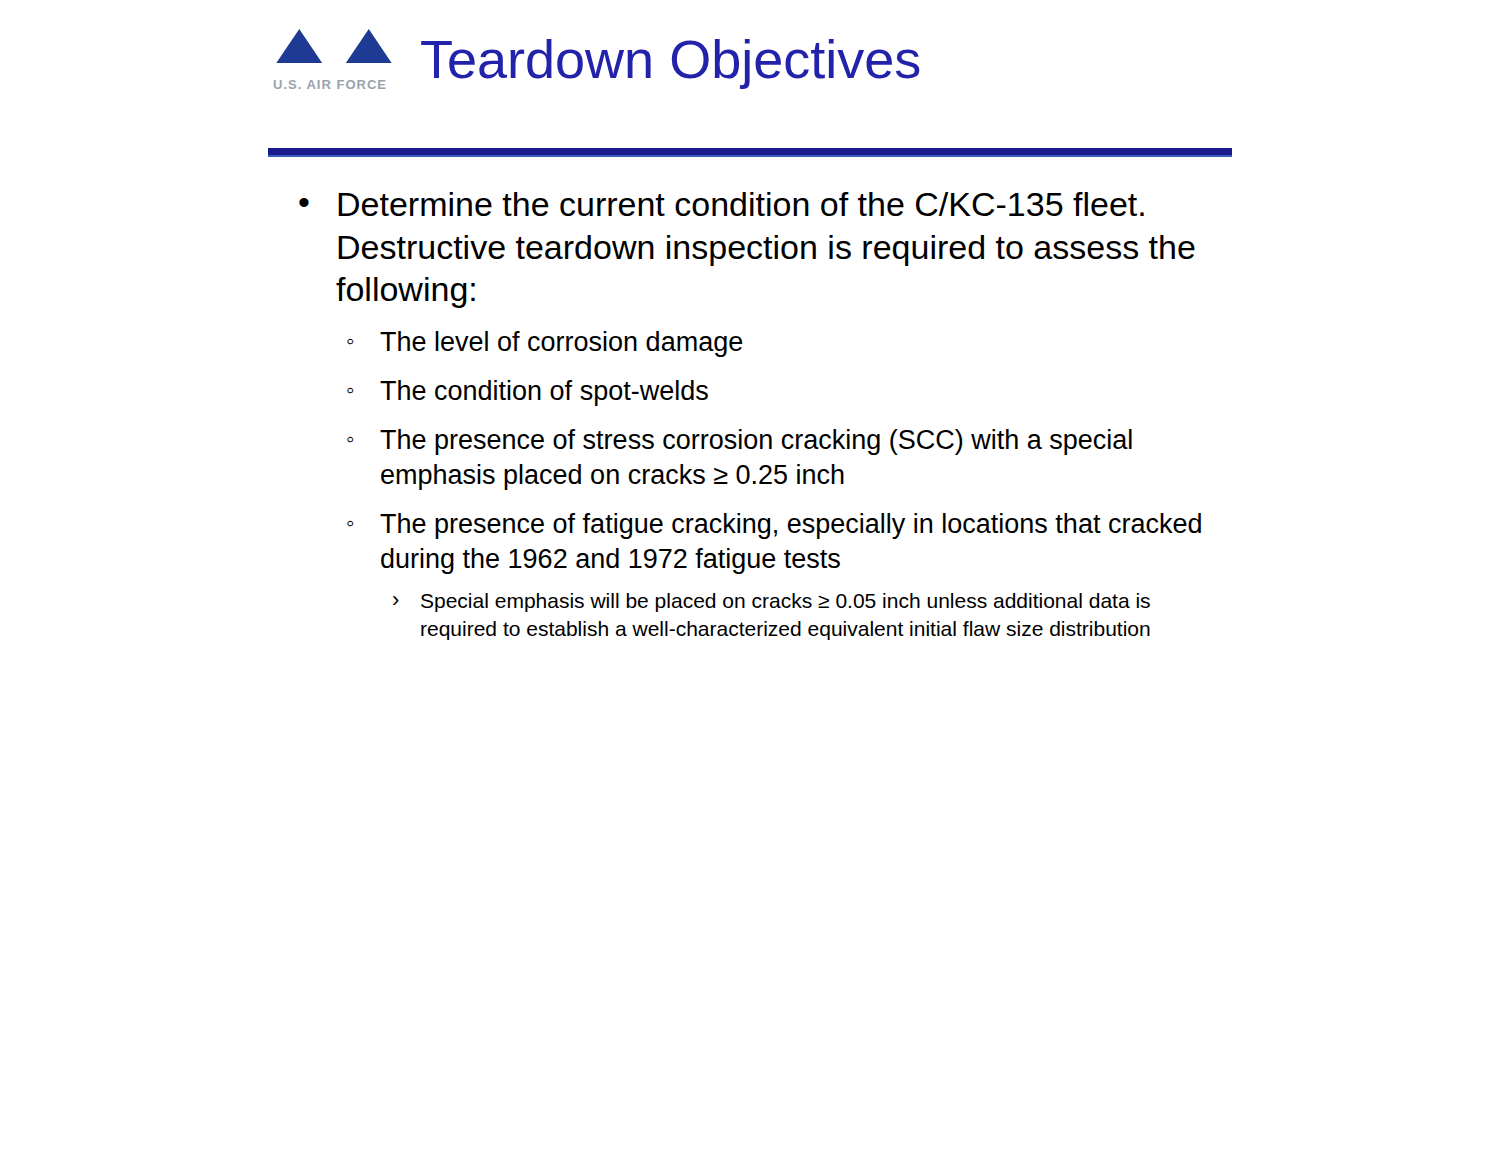▲▲ U.S. AIR FORCE
Teardown Objectives
Determine the current condition of the C/KC-135 fleet. Destructive teardown inspection is required to assess the following:
The level of corrosion damage
The condition of spot-welds
The presence of stress corrosion cracking (SCC) with a special emphasis placed on cracks ≥ 0.25 inch
The presence of fatigue cracking, especially in locations that cracked during the 1962 and 1972 fatigue tests
Special emphasis will be placed on cracks ≥ 0.05 inch unless additional data is required to establish a well-characterized equivalent initial flaw size distribution